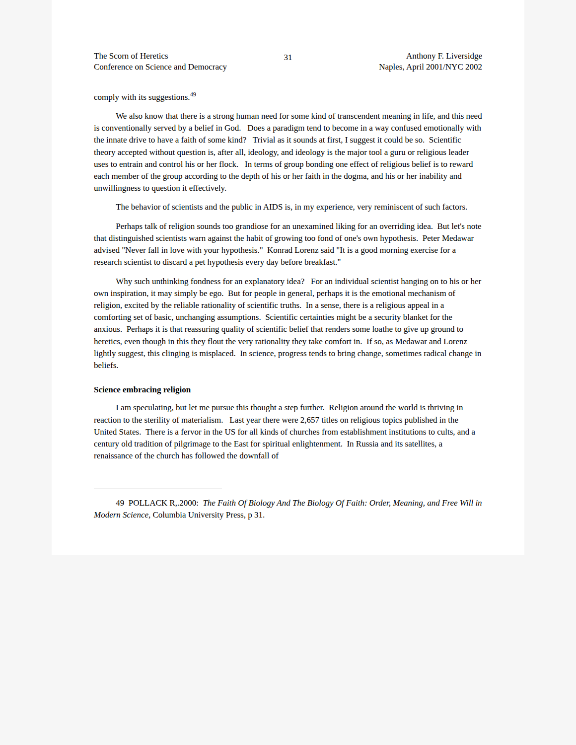The Scorn of Heretics
Conference on Science and Democracy
31
Anthony F. Liversidge
Naples, April 2001/NYC 2002
comply with its suggestions.49
We also know that there is a strong human need for some kind of transcendent meaning in life, and this need is conventionally served by a belief in God. Does a paradigm tend to become in a way confused emotionally with the innate drive to have a faith of some kind? Trivial as it sounds at first, I suggest it could be so. Scientific theory accepted without question is, after all, ideology, and ideology is the major tool a guru or religious leader uses to entrain and control his or her flock. In terms of group bonding one effect of religious belief is to reward each member of the group according to the depth of his or her faith in the dogma, and his or her inability and unwillingness to question it effectively.
The behavior of scientists and the public in AIDS is, in my experience, very reminiscent of such factors.
Perhaps talk of religion sounds too grandiose for an unexamined liking for an overriding idea. But let's note that distinguished scientists warn against the habit of growing too fond of one's own hypothesis. Peter Medawar advised "Never fall in love with your hypothesis." Konrad Lorenz said "It is a good morning exercise for a research scientist to discard a pet hypothesis every day before breakfast."
Why such unthinking fondness for an explanatory idea? For an individual scientist hanging on to his or her own inspiration, it may simply be ego. But for people in general, perhaps it is the emotional mechanism of religion, excited by the reliable rationality of scientific truths. In a sense, there is a religious appeal in a comforting set of basic, unchanging assumptions. Scientific certainties might be a security blanket for the anxious. Perhaps it is that reassuring quality of scientific belief that renders some loathe to give up ground to heretics, even though in this they flout the very rationality they take comfort in. If so, as Medawar and Lorenz lightly suggest, this clinging is misplaced. In science, progress tends to bring change, sometimes radical change in beliefs.
Science embracing religion
I am speculating, but let me pursue this thought a step further. Religion around the world is thriving in reaction to the sterility of materialism. Last year there were 2,657 titles on religious topics published in the United States. There is a fervor in the US for all kinds of churches from establishment institutions to cults, and a century old tradition of pilgrimage to the East for spiritual enlightenment. In Russia and its satellites, a renaissance of the church has followed the downfall of
49 POLLACK R,.2000: The Faith Of Biology And The Biology Of Faith: Order, Meaning, and Free Will in Modern Science, Columbia University Press, p 31.